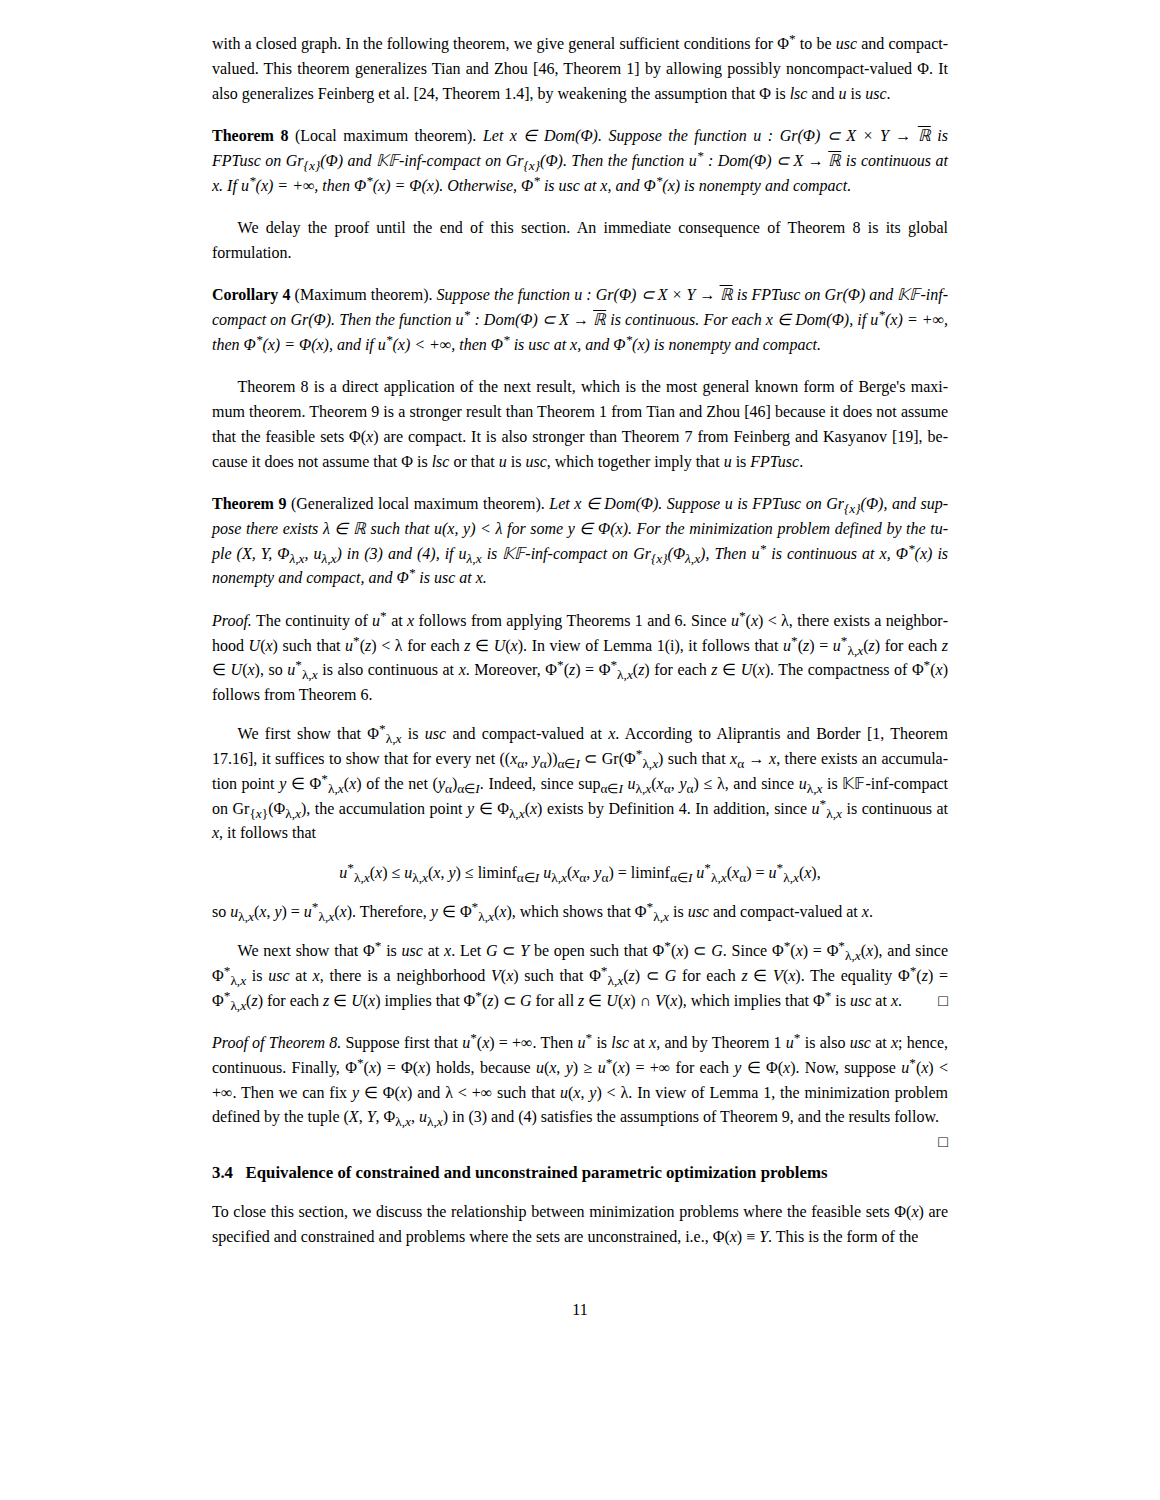with a closed graph. In the following theorem, we give general sufficient conditions for Φ* to be usc and compact-valued. This theorem generalizes Tian and Zhou [46, Theorem 1] by allowing possibly noncompact-valued Φ. It also generalizes Feinberg et al. [24, Theorem 1.4], by weakening the assumption that Φ is lsc and u is usc.
Theorem 8 (Local maximum theorem). Let x ∈ Dom(Φ). Suppose the function u : Gr(Φ) ⊂ X × Y → ℝ is FPTusc on Gr{x}(Φ) and 𝕂𝔽-inf-compact on Gr{x}(Φ). Then the function u* : Dom(Φ) ⊂ X → ℝ is continuous at x. If u*(x) = +∞, then Φ*(x) = Φ(x). Otherwise, Φ* is usc at x, and Φ*(x) is nonempty and compact.
We delay the proof until the end of this section. An immediate consequence of Theorem 8 is its global formulation.
Corollary 4 (Maximum theorem). Suppose the function u : Gr(Φ) ⊂ X × Y → ℝ is FPTusc on Gr(Φ) and 𝕂𝔽-inf-compact on Gr(Φ). Then the function u* : Dom(Φ) ⊂ X → ℝ is continuous. For each x ∈ Dom(Φ), if u*(x) = +∞, then Φ*(x) = Φ(x), and if u*(x) < +∞, then Φ* is usc at x, and Φ*(x) is nonempty and compact.
Theorem 8 is a direct application of the next result, which is the most general known form of Berge's maximum theorem. Theorem 9 is a stronger result than Theorem 1 from Tian and Zhou [46] because it does not assume that the feasible sets Φ(x) are compact. It is also stronger than Theorem 7 from Feinberg and Kasyanov [19], because it does not assume that Φ is lsc or that u is usc, which together imply that u is FPTusc.
Theorem 9 (Generalized local maximum theorem). Let x ∈ Dom(Φ). Suppose u is FPTusc on Gr{x}(Φ), and suppose there exists λ ∈ ℝ such that u(x, y) < λ for some y ∈ Φ(x). For the minimization problem defined by the tuple (X, Y, Φλ,x, uλ,x) in (3) and (4), if uλ,x is 𝕂𝔽-inf-compact on Gr{x}(Φλ,x), Then u* is continuous at x, Φ*(x) is nonempty and compact, and Φ* is usc at x.
Proof. The continuity of u* at x follows from applying Theorems 1 and 6. Since u*(x) < λ, there exists a neighborhood U(x) such that u*(z) < λ for each z ∈ U(x). In view of Lemma 1(i), it follows that u*(z) = u*λ,x(z) for each z ∈ U(x), so u*λ,x is also continuous at x. Moreover, Φ*(z) = Φ*λ,x(z) for each z ∈ U(x). The compactness of Φ*(x) follows from Theorem 6.
We first show that Φ*λ,x is usc and compact-valued at x. According to Aliprantis and Border [1, Theorem 17.16], it suffices to show that for every net ((xα, yα))α∈I ⊂ Gr(Φ*λ,x) such that xα → x, there exists an accumulation point y ∈ Φ*λ,x(x) of the net (yα)α∈I. Indeed, since supα∈I uλ,x(xα, yα) ≤ λ, and since uλ,x is 𝕂𝔽-inf-compact on Gr{x}(Φλ,x), the accumulation point y ∈ Φλ,x(x) exists by Definition 4. In addition, since u*λ,x is continuous at x, it follows that
u*λ,x(x) ≤ uλ,x(x, y) ≤ liminfα∈I uλ,x(xα, yα) = liminfα∈I u*λ,x(xα) = u*λ,x(x),
so uλ,x(x, y) = u*λ,x(x). Therefore, y ∈ Φ*λ,x(x), which shows that Φ*λ,x is usc and compact-valued at x.
We next show that Φ* is usc at x. Let G ⊂ Y be open such that Φ*(x) ⊂ G. Since Φ*(x) = Φ*λ,x(x), and since Φ*λ,x is usc at x, there is a neighborhood V(x) such that Φ*λ,x(z) ⊂ G for each z ∈ V(x). The equality Φ*(z) = Φ*λ,x(z) for each z ∈ U(x) implies that Φ*(z) ⊂ G for all z ∈ U(x) ∩ V(x), which implies that Φ* is usc at x. □
Proof of Theorem 8. Suppose first that u*(x) = +∞. Then u* is lsc at x, and by Theorem 1 u* is also usc at x; hence, continuous. Finally, Φ*(x) = Φ(x) holds, because u(x, y) ≥ u*(x) = +∞ for each y ∈ Φ(x). Now, suppose u*(x) < +∞. Then we can fix y ∈ Φ(x) and λ < +∞ such that u(x, y) < λ. In view of Lemma 1, the minimization problem defined by the tuple (X, Y, Φλ,x, uλ,x) in (3) and (4) satisfies the assumptions of Theorem 9, and the results follow. □
3.4 Equivalence of constrained and unconstrained parametric optimization problems
To close this section, we discuss the relationship between minimization problems where the feasible sets Φ(x) are specified and constrained and problems where the sets are unconstrained, i.e., Φ(x) ≡ Y. This is the form of the
11